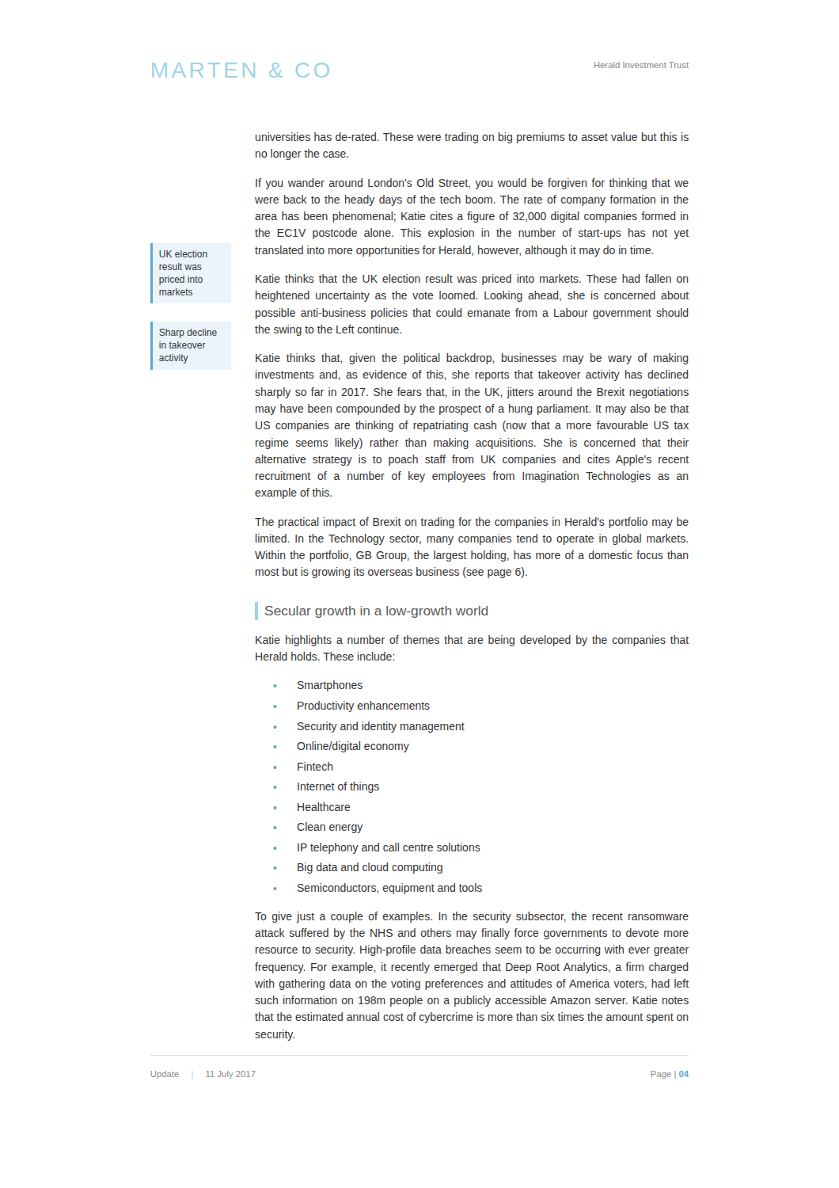MARTEN & CO
Herald Investment Trust
UK election result was priced into markets
Sharp decline in takeover activity
universities has de-rated. These were trading on big premiums to asset value but this is no longer the case.
If you wander around London's Old Street, you would be forgiven for thinking that we were back to the heady days of the tech boom. The rate of company formation in the area has been phenomenal; Katie cites a figure of 32,000 digital companies formed in the EC1V postcode alone. This explosion in the number of start-ups has not yet translated into more opportunities for Herald, however, although it may do in time.
Katie thinks that the UK election result was priced into markets. These had fallen on heightened uncertainty as the vote loomed. Looking ahead, she is concerned about possible anti-business policies that could emanate from a Labour government should the swing to the Left continue.
Katie thinks that, given the political backdrop, businesses may be wary of making investments and, as evidence of this, she reports that takeover activity has declined sharply so far in 2017. She fears that, in the UK, jitters around the Brexit negotiations may have been compounded by the prospect of a hung parliament. It may also be that US companies are thinking of repatriating cash (now that a more favourable US tax regime seems likely) rather than making acquisitions. She is concerned that their alternative strategy is to poach staff from UK companies and cites Apple's recent recruitment of a number of key employees from Imagination Technologies as an example of this.
The practical impact of Brexit on trading for the companies in Herald's portfolio may be limited. In the Technology sector, many companies tend to operate in global markets. Within the portfolio, GB Group, the largest holding, has more of a domestic focus than most but is growing its overseas business (see page 6).
Secular growth in a low-growth world
Katie highlights a number of themes that are being developed by the companies that Herald holds. These include:
Smartphones
Productivity enhancements
Security and identity management
Online/digital economy
Fintech
Internet of things
Healthcare
Clean energy
IP telephony and call centre solutions
Big data and cloud computing
Semiconductors, equipment and tools
To give just a couple of examples. In the security subsector, the recent ransomware attack suffered by the NHS and others may finally force governments to devote more resource to security. High-profile data breaches seem to be occurring with ever greater frequency. For example, it recently emerged that Deep Root Analytics, a firm charged with gathering data on the voting preferences and attitudes of America voters, had left such information on 198m people on a publicly accessible Amazon server. Katie notes that the estimated annual cost of cybercrime is more than six times the amount spent on security.
Update | 11 July 2017
Page | 04